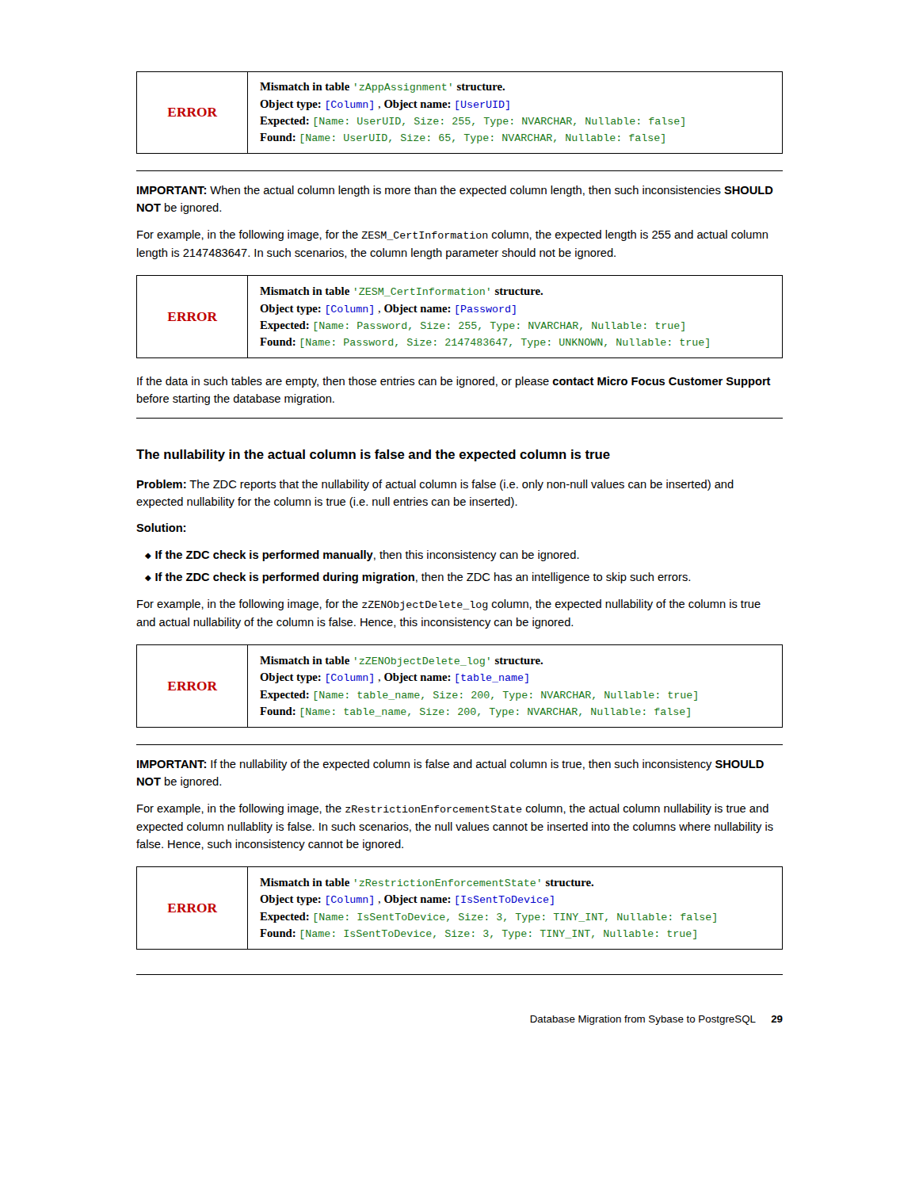ERROR
Mismatch in table 'zAppAssignment' structure.
Object type: [Column] , Object name: [UserUID]
Expected: [Name: UserUID, Size: 255, Type: NVARCHAR, Nullable: false]
Found: [Name: UserUID, Size: 65, Type: NVARCHAR, Nullable: false]
IMPORTANT: When the actual column length is more than the expected column length, then such inconsistencies SHOULD NOT be ignored.
For example, in the following image, for the ZESM_CertInformation column, the expected length is 255 and actual column length is 2147483647. In such scenarios, the column length parameter should not be ignored.
ERROR
Mismatch in table 'ZESM_CertInformation' structure.
Object type: [Column] , Object name: [Password]
Expected: [Name: Password, Size: 255, Type: NVARCHAR, Nullable: true]
Found: [Name: Password, Size: 2147483647, Type: UNKNOWN, Nullable: true]
If the data in such tables are empty, then those entries can be ignored, or please contact Micro Focus Customer Support before starting the database migration.
The nullability in the actual column is false and the expected column is true
Problem: The ZDC reports that the nullability of actual column is false (i.e. only non-null values can be inserted) and expected nullability for the column is true (i.e. null entries can be inserted).
Solution:
If the ZDC check is performed manually, then this inconsistency can be ignored.
If the ZDC check is performed during migration, then the ZDC has an intelligence to skip such errors.
For example, in the following image, for the zZENObjectDelete_log column, the expected nullability of the column is true and actual nullability of the column is false. Hence, this inconsistency can be ignored.
ERROR
Mismatch in table 'zZENObjectDelete_log' structure.
Object type: [Column] , Object name: [table_name]
Expected: [Name: table_name, Size: 200, Type: NVARCHAR, Nullable: true]
Found: [Name: table_name, Size: 200, Type: NVARCHAR, Nullable: false]
IMPORTANT: If the nullability of the expected column is false and actual column is true, then such inconsistency SHOULD NOT be ignored.
For example, in the following image, the zRestrictionEnforcementState column, the actual column nullability is true and expected column nullablity is false. In such scenarios, the null values cannot be inserted into the columns where nullability is false. Hence, such inconsistency cannot be ignored.
ERROR
Mismatch in table 'zRestrictionEnforcementState' structure.
Object type: [Column] , Object name: [IsSentToDevice]
Expected: [Name: IsSentToDevice, Size: 3, Type: TINY_INT, Nullable: false]
Found: [Name: IsSentToDevice, Size: 3, Type: TINY_INT, Nullable: true]
Database Migration from Sybase to PostgreSQL 29